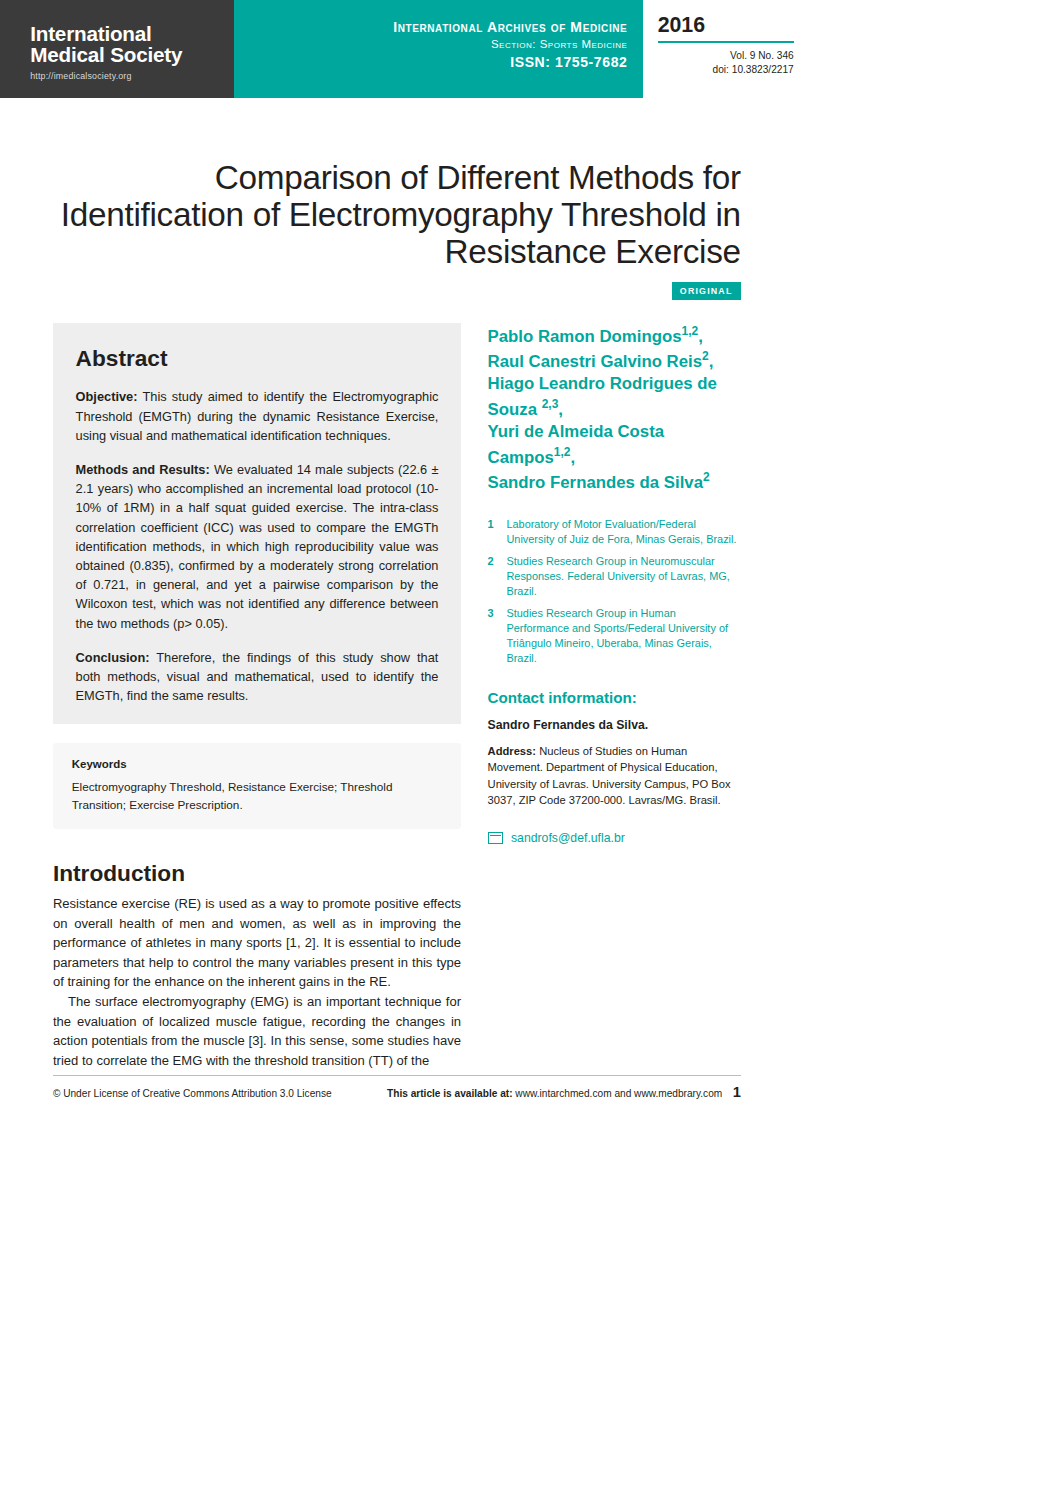International
Medical Society
http://imedicalsociety.org
International Archives of Medicine
Section: Sports Medicine
ISSN: 1755-7682
2016
Vol. 9 No. 346
doi: 10.3823/2217
Comparison of Different Methods for Identification of Electromyography Threshold in Resistance Exercise
ORIGINAL
Abstract
Objective: This study aimed to identify the Electromyographic Threshold (EMGTh) during the dynamic Resistance Exercise, using visual and mathematical identification techniques.
Methods and Results: We evaluated 14 male subjects (22.6 ± 2.1 years) who accomplished an incremental load protocol (10-10% of 1RM) in a half squat guided exercise. The intra-class correlation coefficient (ICC) was used to compare the EMGTh identification methods, in which high reproducibility value was obtained (0.835), confirmed by a moderately strong correlation of 0.721, in general, and yet a pairwise comparison by the Wilcoxon test, which was not identified any difference between the two methods (p> 0.05).
Conclusion: Therefore, the findings of this study show that both methods, visual and mathematical, used to identify the EMGTh, find the same results.
Keywords
Electromyography Threshold, Resistance Exercise; Threshold Transition; Exercise Prescription.
Introduction
Resistance exercise (RE) is used as a way to promote positive effects on overall health of men and women, as well as in improving the performance of athletes in many sports [1, 2]. It is essential to include parameters that help to control the many variables present in this type of training for the enhance on the inherent gains in the RE. The surface electromyography (EMG) is an important technique for the evaluation of localized muscle fatigue, recording the changes in action potentials from the muscle [3]. In this sense, some studies have tried to correlate the EMG with the threshold transition (TT) of the
Pablo Ramon Domingos1,2,
Raul Canestri Galvino Reis2,
Hiago Leandro Rodrigues de Souza 2,3,
Yuri de Almeida Costa Campos1,2,
Sandro Fernandes da Silva2
Laboratory of Motor Evaluation/Federal University of Juiz de Fora, Minas Gerais, Brazil.
Studies Research Group in Neuromuscular Responses. Federal University of Lavras, MG, Brazil.
Studies Research Group in Human Performance and Sports/Federal University of Triângulo Mineiro, Uberaba, Minas Gerais, Brazil.
Contact information:
Sandro Fernandes da Silva.
Address: Nucleus of Studies on Human Movement. Department of Physical Education, University of Lavras. University Campus, PO Box 3037, ZIP Code 37200-000. Lavras/MG. Brasil.
sandrofs@def.ufla.br
© Under License of Creative Commons Attribution 3.0 License
This article is available at: www.intarchmed.com and www.medbrary.com 1